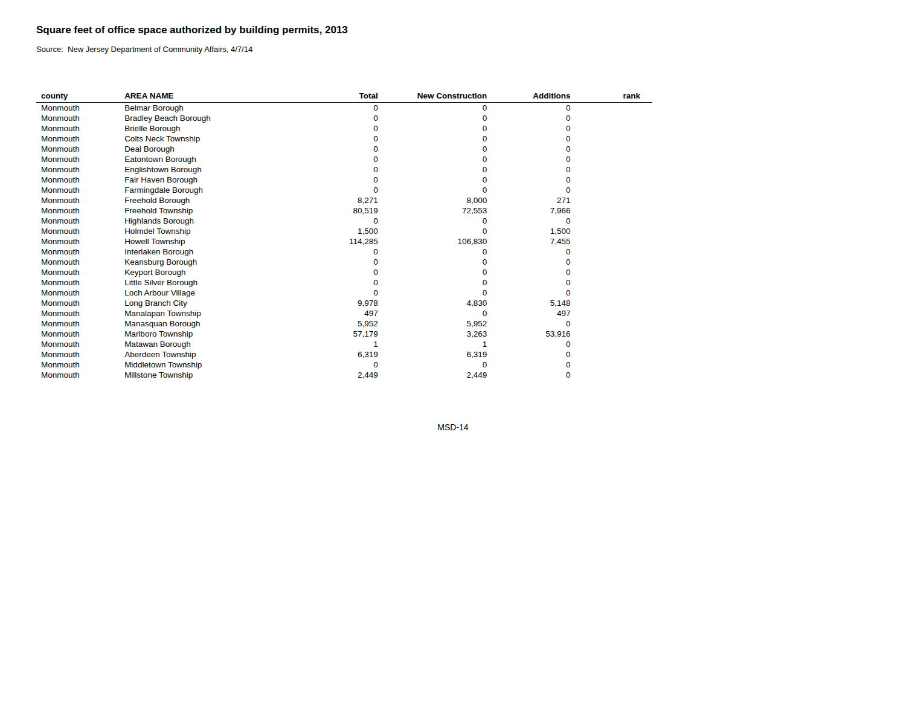Square feet of office space authorized by building permits, 2013
Source: New Jersey Department of Community Affairs, 4/7/14
| county | AREA NAME | Total | New Construction | Additions | rank |
| --- | --- | --- | --- | --- | --- |
| Monmouth | Belmar Borough | 0 | 0 | 0 | |
| Monmouth | Bradley Beach Borough | 0 | 0 | 0 | |
| Monmouth | Brielle Borough | 0 | 0 | 0 | |
| Monmouth | Colts Neck Township | 0 | 0 | 0 | |
| Monmouth | Deal Borough | 0 | 0 | 0 | |
| Monmouth | Eatontown Borough | 0 | 0 | 0 | |
| Monmouth | Englishtown Borough | 0 | 0 | 0 | |
| Monmouth | Fair Haven Borough | 0 | 0 | 0 | |
| Monmouth | Farmingdale Borough | 0 | 0 | 0 | |
| Monmouth | Freehold Borough | 8,271 | 8,000 | 271 | |
| Monmouth | Freehold Township | 80,519 | 72,553 | 7,966 | |
| Monmouth | Highlands Borough | 0 | 0 | 0 | |
| Monmouth | Holmdel Township | 1,500 | 0 | 1,500 | |
| Monmouth | Howell Township | 114,285 | 106,830 | 7,455 | |
| Monmouth | Interlaken Borough | 0 | 0 | 0 | |
| Monmouth | Keansburg Borough | 0 | 0 | 0 | |
| Monmouth | Keyport Borough | 0 | 0 | 0 | |
| Monmouth | Little Silver Borough | 0 | 0 | 0 | |
| Monmouth | Loch Arbour Village | 0 | 0 | 0 | |
| Monmouth | Long Branch City | 9,978 | 4,830 | 5,148 | |
| Monmouth | Manalapan Township | 497 | 0 | 497 | |
| Monmouth | Manasquan Borough | 5,952 | 5,952 | 0 | |
| Monmouth | Marlboro Township | 57,179 | 3,263 | 53,916 | |
| Monmouth | Matawan Borough | 1 | 1 | 0 | |
| Monmouth | Aberdeen Township | 6,319 | 6,319 | 0 | |
| Monmouth | Middletown Township | 0 | 0 | 0 | |
| Monmouth | Millstone Township | 2,449 | 2,449 | 0 | |
MSD-14